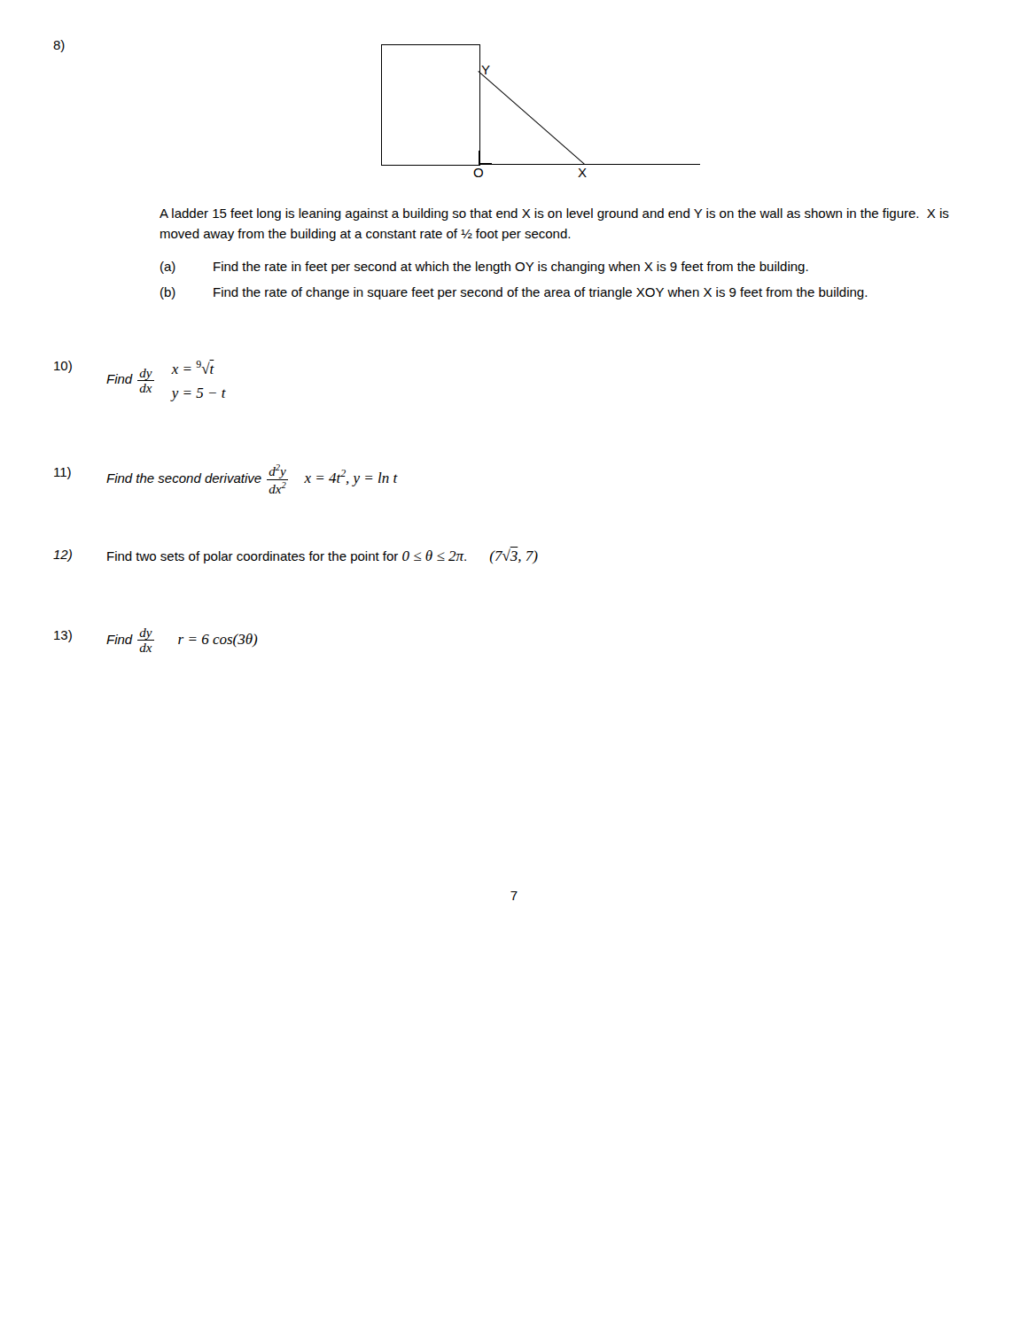8)
Y O X
A ladder 15 feet long is leaning against a building so that end X is on level ground and end Y is on the wall as shown in the figure. X is moved away from the building at a constant rate of ½ foot per second.
(a)
Find the rate in feet per second at which the length OY is changing when X is 9 feet from the building.
(b)
Find the rate of change in square feet per second of the area of triangle XOY when X is 9 feet from the building.
10)
Find dy dx x = 9√t
y = 5 − t
11)
Find the second derivative d2y dx2 x = 4t2, y = ln t
12)
Find two sets of polar coordinates for the point for 0 ≤ θ ≤ 2π. (7√3, 7)
13)
Find dy dx r = 6 cos(3θ)
7